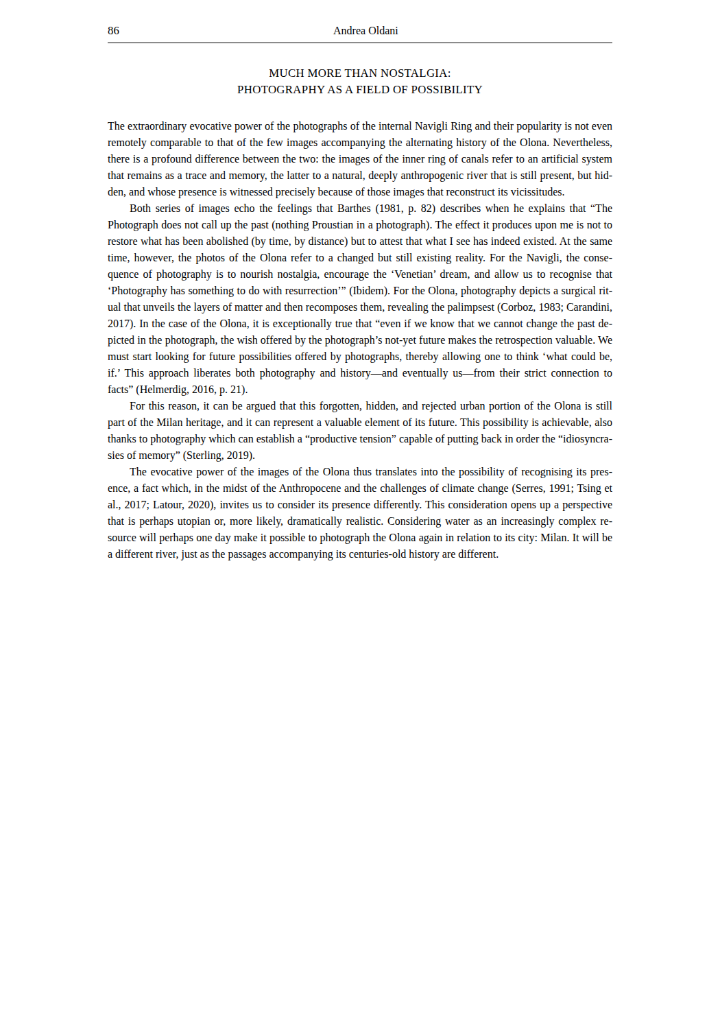86 Andrea Oldani
Much More Than Nostalgia:
Photography as a Field of Possibility
The extraordinary evocative power of the photographs of the internal Navigli Ring and their popularity is not even remotely comparable to that of the few images accompanying the alternating history of the Olona. Nevertheless, there is a profound difference between the two: the images of the inner ring of canals refer to an artificial system that remains as a trace and memory, the latter to a natural, deeply anthropogenic river that is still present, but hidden, and whose presence is witnessed precisely because of those images that reconstruct its vicissitudes.
Both series of images echo the feelings that Barthes (1981, p. 82) describes when he explains that “The Photograph does not call up the past (nothing Proustian in a photograph). The effect it produces upon me is not to restore what has been abolished (by time, by distance) but to attest that what I see has indeed existed. At the same time, however, the photos of the Olona refer to a changed but still existing reality. For the Navigli, the consequence of photography is to nourish nostalgia, encourage the ‘Venetian’ dream, and allow us to recognise that ‘Photography has something to do with resurrection’” (Ibidem). For the Olona, photography depicts a surgical ritual that unveils the layers of matter and then recomposes them, revealing the palimpsest (Corboz, 1983; Carandini, 2017). In the case of the Olona, it is exceptionally true that “even if we know that we cannot change the past depicted in the photograph, the wish offered by the photograph’s not-yet future makes the retrospection valuable. We must start looking for future possibilities offered by photographs, thereby allowing one to think ‘what could be, if.’ This approach liberates both photography and history—and eventually us—from their strict connection to facts” (Helmerdig, 2016, p. 21).
For this reason, it can be argued that this forgotten, hidden, and rejected urban portion of the Olona is still part of the Milan heritage, and it can represent a valuable element of its future. This possibility is achievable, also thanks to photography which can establish a “productive tension” capable of putting back in order the “idiosyncrasies of memory” (Sterling, 2019).
The evocative power of the images of the Olona thus translates into the possibility of recognising its presence, a fact which, in the midst of the Anthropocene and the challenges of climate change (Serres, 1991; Tsing et al., 2017; Latour, 2020), invites us to consider its presence differently. This consideration opens up a perspective that is perhaps utopian or, more likely, dramatically realistic. Considering water as an increasingly complex resource will perhaps one day make it possible to photograph the Olona again in relation to its city: Milan. It will be a different river, just as the passages accompanying its centuries-old history are different.